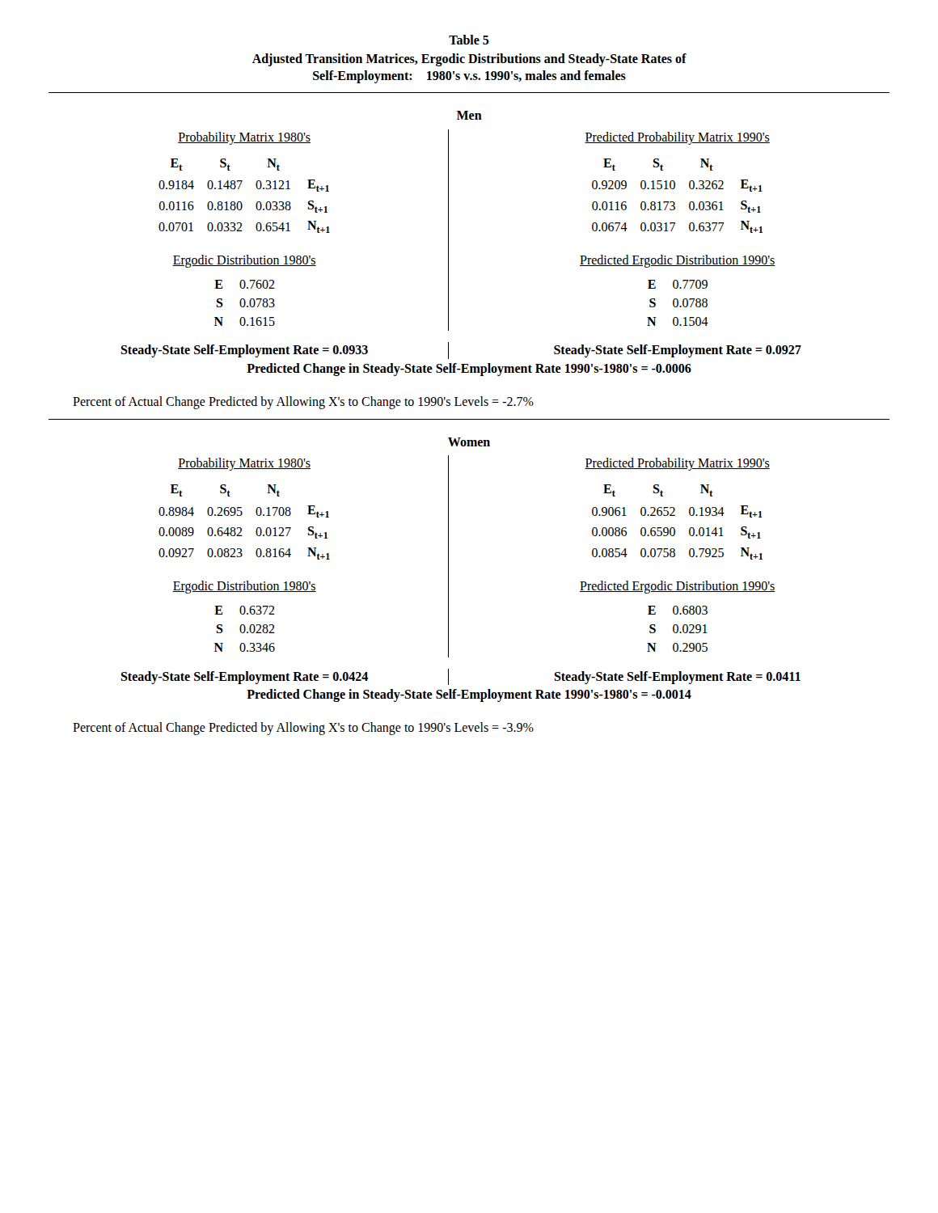Table 5
Adjusted Transition Matrices, Ergodic Distributions and Steady-State Rates of
Self-Employment: 1980's v.s. 1990's, males and females
Men
Probability Matrix 1980's
| E t | S t | N t | |
| --- | --- | --- | --- |
| 0.9184 | 0.1487 | 0.3121 | E t+1 |
| 0.0116 | 0.8180 | 0.0338 | S t+1 |
| 0.0701 | 0.0332 | 0.6541 | N t+1 |
Ergodic Distribution 1980's
| E | 0.7602 |
| S | 0.0783 |
| N | 0.1615 |
Predicted Probability Matrix 1990's
| E t | S t | N t | |
| --- | --- | --- | --- |
| 0.9209 | 0.1510 | 0.3262 | E t+1 |
| 0.0116 | 0.8173 | 0.0361 | S t+1 |
| 0.0674 | 0.0317 | 0.6377 | N t+1 |
Predicted Ergodic Distribution 1990's
| E | 0.7709 |
| S | 0.0788 |
| N | 0.1504 |
Steady-State Self-Employment Rate = 0.0933
Steady-State Self-Employment Rate = 0.0927
Predicted Change in Steady-State Self-Employment Rate 1990's-1980's = -0.0006
Percent of Actual Change Predicted by Allowing X's to Change to 1990's Levels = -2.7%
Women
Probability Matrix 1980's
| E t | S t | N t | |
| --- | --- | --- | --- |
| 0.8984 | 0.2695 | 0.1708 | E t+1 |
| 0.0089 | 0.6482 | 0.0127 | S t+1 |
| 0.0927 | 0.0823 | 0.8164 | N t+1 |
Ergodic Distribution 1980's
| E | 0.6372 |
| S | 0.0282 |
| N | 0.3346 |
Predicted Probability Matrix 1990's
| E t | S t | N t | |
| --- | --- | --- | --- |
| 0.9061 | 0.2652 | 0.1934 | E t+1 |
| 0.0086 | 0.6590 | 0.0141 | S t+1 |
| 0.0854 | 0.0758 | 0.7925 | N t+1 |
Predicted Ergodic Distribution 1990's
| E | 0.6803 |
| S | 0.0291 |
| N | 0.2905 |
Steady-State Self-Employment Rate = 0.0424
Steady-State Self-Employment Rate = 0.0411
Predicted Change in Steady-State Self-Employment Rate 1990's-1980's = -0.0014
Percent of Actual Change Predicted by Allowing X's to Change to 1990's Levels = -3.9%